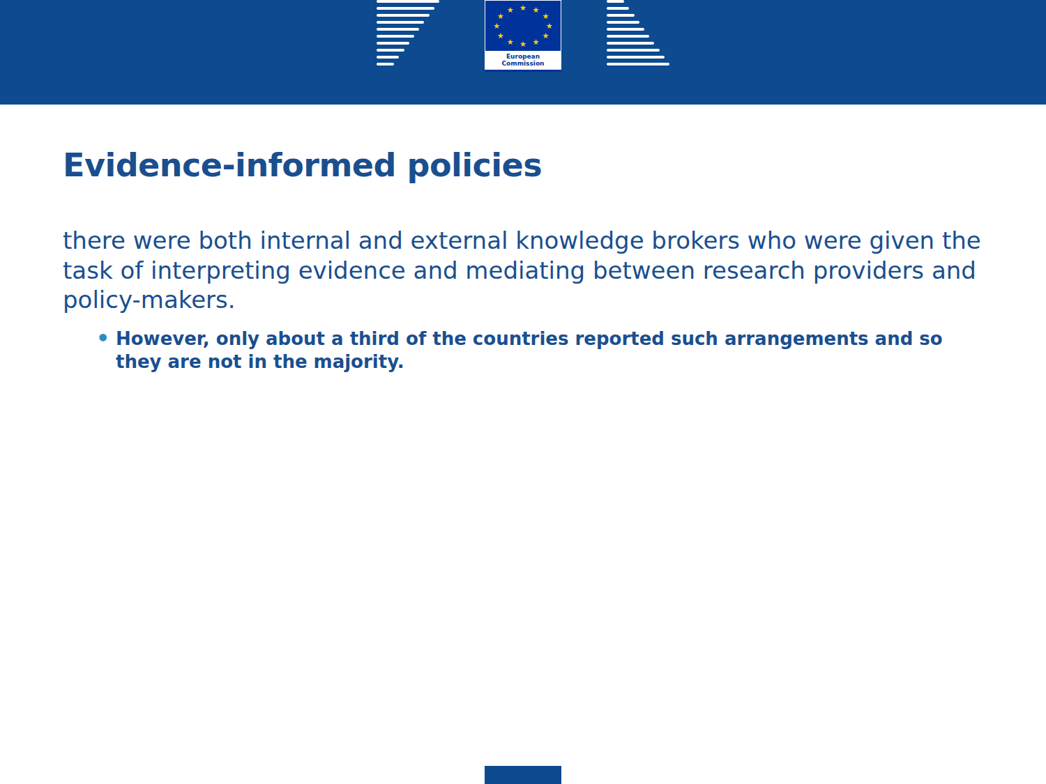★ ★ ★ ★ ★ ★ ★ ★ ★ ★ ★ ★
European
Commission
Evidence-informed policies
there were both internal and external knowledge brokers who were given the task of interpreting evidence and mediating between research providers and policy-makers.
However, only about a third of the countries reported such arrangements and so they are not in the majority.